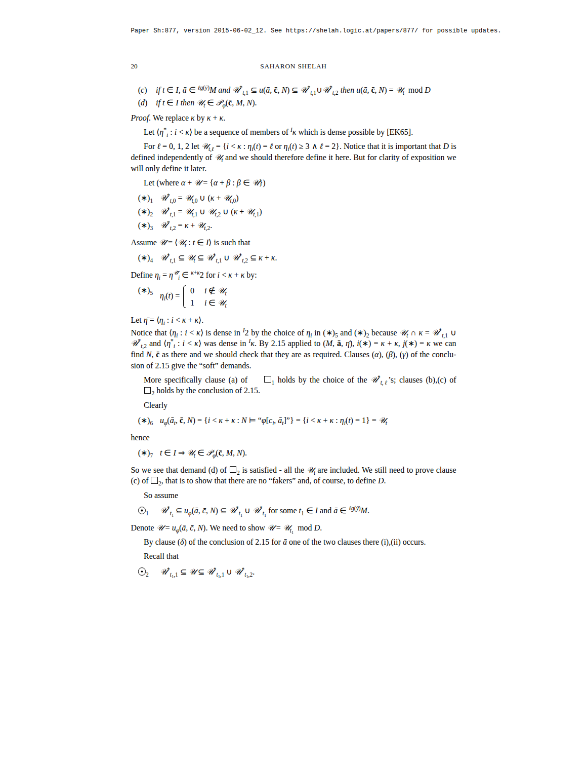Paper Sh:877, version 2015-06-02_12. See https://shelah.logic.at/papers/877/ for possible updates.
20
SAHARON SHELAH
(c) if t ∈ I, ā ∈ ℓg(ȳ)M and 𝒰*t,1 ⊆ u(ā, c̄, N) ⊆ 𝒰*t,1∪𝒰*t,2 then u(ā, c̄, N) = 𝒰t mod D
(d) if t ∈ I then 𝒰t ∈ 𝒫φ(c̄, M, N).
Proof. We replace κ by κ + κ.
Let ⟨η*i : i < κ⟩ be a sequence of members of Iκ which is dense possible by [EK65].
For ℓ = 0, 1, 2 let 𝒰t,ℓ = {i < κ : ηi(t) = ℓ or ηi(t) ≥ 3 ∧ ℓ = 2}. Notice that it is important that D is defined independently of 𝒰t and we should therefore define it here. But for clarity of exposition we will only define it later.
Let (where α + 𝒰 = {α + β : β ∈ 𝒰})
(∗)1 𝒰*t,0 = 𝒰t,0 ∪ (κ + 𝒰t,0)
(∗)2 𝒰*t,1 = 𝒰t,1 ∪ 𝒰t,2 ∪ (κ + 𝒰t,1)
(∗)3 𝒰*t,2 = κ + 𝒰t,2.
Assume 𝒰̄ = ⟨𝒰t : t ∈ I⟩ is such that
(∗)4 𝒰*t,1 ⊆ 𝒰t ⊆ 𝒰*t,1 ∪ 𝒰*t,2 ⊆ κ + κ.
Define ηi = η𝒰̄i ∈ κ+κ2 for i < κ + κ by:
(∗)5 ηi(t) =
| 0 | i ∉ 𝒰 t |
| 1 | i ∈ 𝒰 t |
Let η̄ = ⟨ηi : i < κ + κ⟩.
Notice that ⟨ηi : i < κ⟩ is dense in I2 by the choice of ηi in (∗)5 and (∗)2 because 𝒰t ∩ κ = 𝒰*t,1 ∪ 𝒰*t,2 and ⟨η*i : i < κ⟩ was dense in Iκ. By 2.15 applied to (M, ā, η̄), i(∗) = κ + κ, j(∗) = κ we can find N, c̄ as there and we should check that they are as required. Clauses (α), (β), (γ) of the conclusion of 2.15 give the “soft” demands.
More specifically clause (a) of 1 holds by the choice of the 𝒰*t,ℓ’s; clauses (b),(c) of 2 holds by the conclusion of 2.15.
Clearly
(∗)6 uφ(āt, c̄, N) = {i < κ + κ : N ⊨ “φ[ci, āt]”} = {i < κ + κ : ηi(t) = 1} = 𝒰t
hence
(∗)7 t ∈ I ⇒ 𝒰t ∈ 𝒫φ(c̄, M, N).
So we see that demand (d) of 2 is satisfied - all the 𝒰t are included. We still need to prove clause (c) of 2, that is to show that there are no “fakers” and, of course, to define D.
So assume
1 𝒰*t1 ⊆ uφ(ā, c̄, N) ⊆ 𝒰*t1 ∪ 𝒰*t1 for some t1 ∈ I and ā ∈ ℓg(ȳ)M.
Denote 𝒰 = uφ(ā, c̄, N). We need to show 𝒰 = 𝒰t1 mod D.
By clause (δ) of the conclusion of 2.15 for ā one of the two clauses there (i),(ii) occurs.
Recall that
2 𝒰*t1,1 ⊆ 𝒰 ⊆ 𝒰*t1,1 ∪ 𝒰*t1,2.